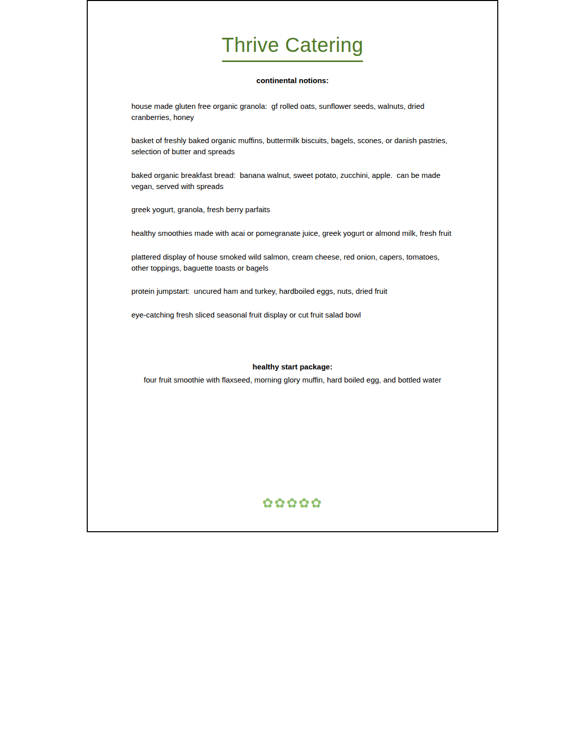Thrive Catering
continental notions:
house made gluten free organic granola: gf rolled oats, sunflower seeds, walnuts, dried cranberries, honey
basket of freshly baked organic muffins, buttermilk biscuits, bagels, scones, or danish pastries, selection of butter and spreads
baked organic breakfast bread: banana walnut, sweet potato, zucchini, apple. can be made vegan, served with spreads
greek yogurt, granola, fresh berry parfaits
healthy smoothies made with acai or pomegranate juice, greek yogurt or almond milk, fresh fruit
plattered display of house smoked wild salmon, cream cheese, red onion, capers, tomatoes, other toppings, baguette toasts or bagels
protein jumpstart: uncured ham and turkey, hardboiled eggs, nuts, dried fruit
eye-catching fresh sliced seasonal fruit display or cut fruit salad bowl
healthy start package:
four fruit smoothie with flaxseed, morning glory muffin, hard boiled egg, and bottled water
✿✿✿✿✿